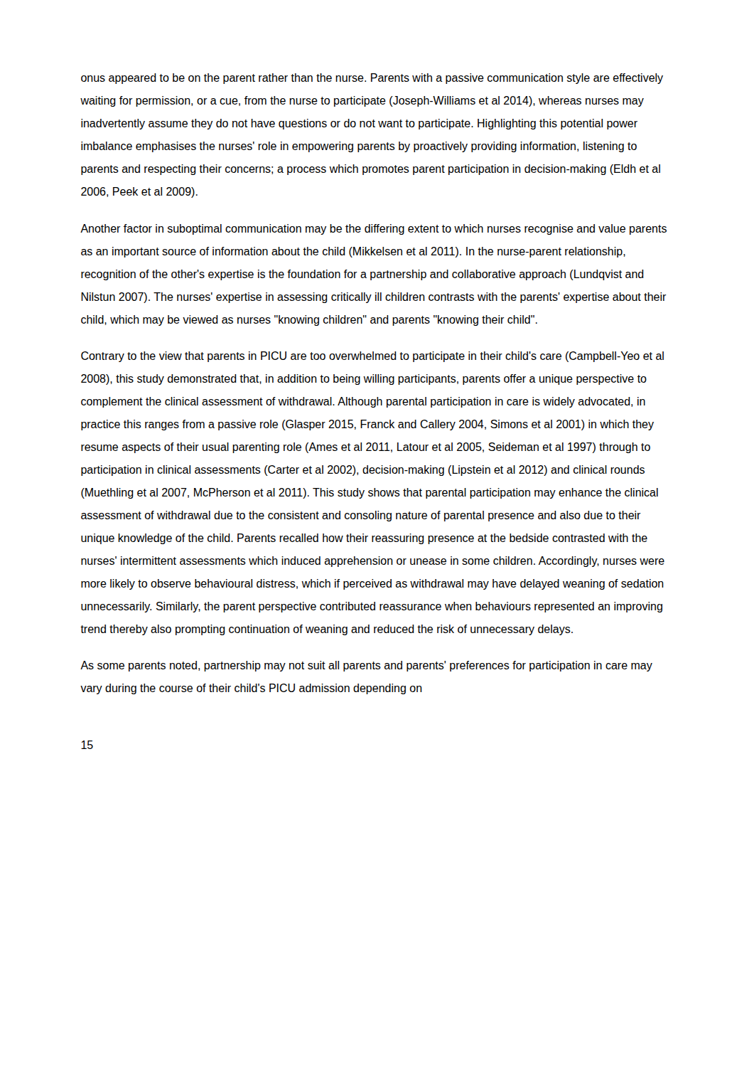onus appeared to be on the parent rather than the nurse. Parents with a passive communication style are effectively waiting for permission, or a cue, from the nurse to participate (Joseph-Williams et al 2014), whereas nurses may inadvertently assume they do not have questions or do not want to participate. Highlighting this potential power imbalance emphasises the nurses' role in empowering parents by proactively providing information, listening to parents and respecting their concerns; a process which promotes parent participation in decision-making (Eldh et al 2006, Peek et al 2009).
Another factor in suboptimal communication may be the differing extent to which nurses recognise and value parents as an important source of information about the child (Mikkelsen et al 2011). In the nurse-parent relationship, recognition of the other's expertise is the foundation for a partnership and collaborative approach (Lundqvist and Nilstun 2007). The nurses' expertise in assessing critically ill children contrasts with the parents' expertise about their child, which may be viewed as nurses "knowing children" and parents "knowing their child".
Contrary to the view that parents in PICU are too overwhelmed to participate in their child's care (Campbell-Yeo et al 2008), this study demonstrated that, in addition to being willing participants, parents offer a unique perspective to complement the clinical assessment of withdrawal. Although parental participation in care is widely advocated, in practice this ranges from a passive role (Glasper 2015, Franck and Callery 2004, Simons et al 2001) in which they resume aspects of their usual parenting role (Ames et al 2011, Latour et al 2005, Seideman et al 1997) through to participation in clinical assessments (Carter et al 2002), decision-making (Lipstein et al 2012) and clinical rounds (Muethling et al 2007, McPherson et al 2011). This study shows that parental participation may enhance the clinical assessment of withdrawal due to the consistent and consoling nature of parental presence and also due to their unique knowledge of the child. Parents recalled how their reassuring presence at the bedside contrasted with the nurses' intermittent assessments which induced apprehension or unease in some children. Accordingly, nurses were more likely to observe behavioural distress, which if perceived as withdrawal may have delayed weaning of sedation unnecessarily. Similarly, the parent perspective contributed reassurance when behaviours represented an improving trend thereby also prompting continuation of weaning and reduced the risk of unnecessary delays.
As some parents noted, partnership may not suit all parents and parents' preferences for participation in care may vary during the course of their child's PICU admission depending on
15